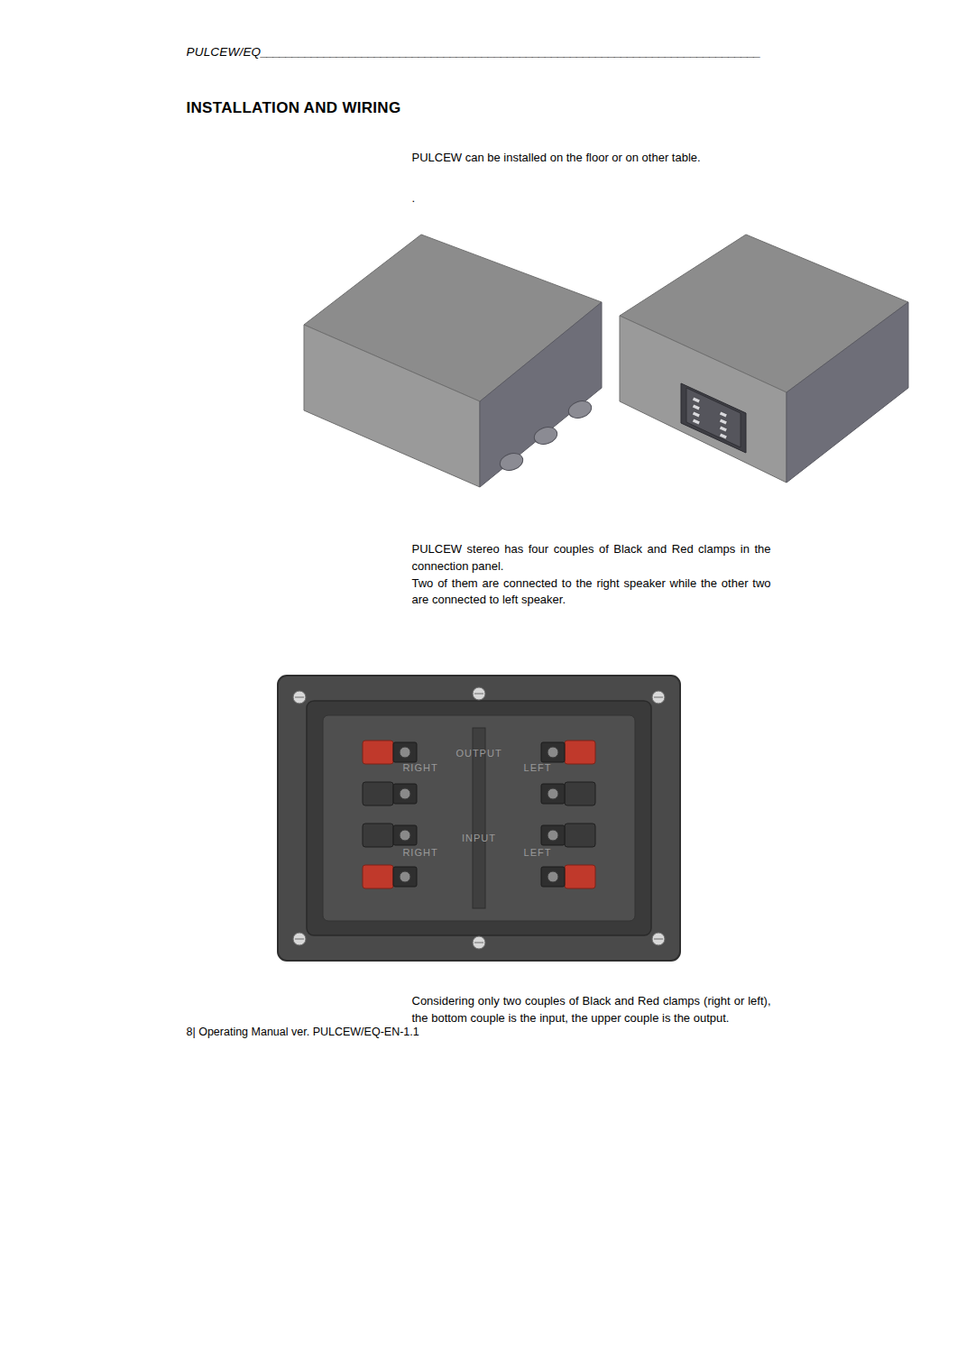PULCEW/EQ_______________________________________________________________________________
INSTALLATION AND WIRING
PULCEW can be installed on the floor or on other table.
.
PULCEW stereo has four couples of Black and Red clamps in the connection panel.
Two of them are connected to the right speaker while the other two are connected to left speaker.
OUTPUT RIGHT LEFT INPUT RIGHT LEFT
Considering only two couples of Black and Red clamps (right or left), the bottom couple is the input, the upper couple is the output.
8| Operating Manual ver. PULCEW/EQ-EN-1.1